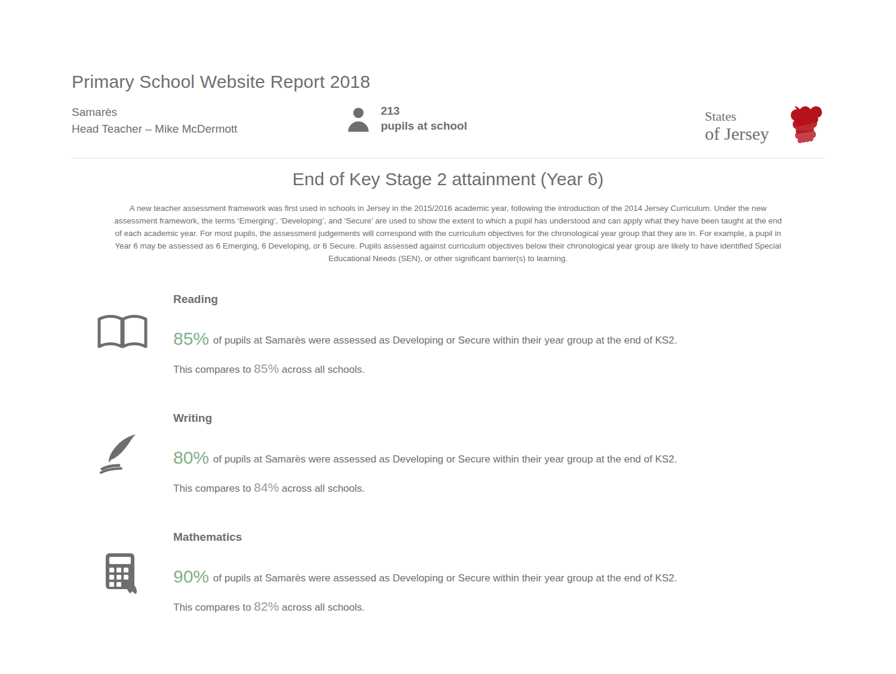Primary School Website Report 2018
Samarès Head Teacher – Mike McDermott
213 pupils at school
States of Jersey
End of Key Stage 2 attainment (Year 6)
A new teacher assessment framework was first used in schools in Jersey in the 2015/2016 academic year, following the introduction of the 2014 Jersey Curriculum. Under the new assessment framework, the terms ‘Emerging’, ‘Developing’, and ‘Secure’ are used to show the extent to which a pupil has understood and can apply what they have been taught at the end of each academic year. For most pupils, the assessment judgements will correspond with the curriculum objectives for the chronological year group that they are in. For example, a pupil in Year 6 may be assessed as 6 Emerging, 6 Developing, or 6 Secure. Pupils assessed against curriculum objectives below their chronological year group are likely to have identified Special Educational Needs (SEN), or other significant barrier(s) to learning.
Reading
85% of pupils at Samarès were assessed as Developing or Secure within their year group at the end of KS2.
This compares to 85% across all schools.
Writing
80% of pupils at Samarès were assessed as Developing or Secure within their year group at the end of KS2.
This compares to 84% across all schools.
Mathematics
90% of pupils at Samarès were assessed as Developing or Secure within their year group at the end of KS2.
This compares to 82% across all schools.